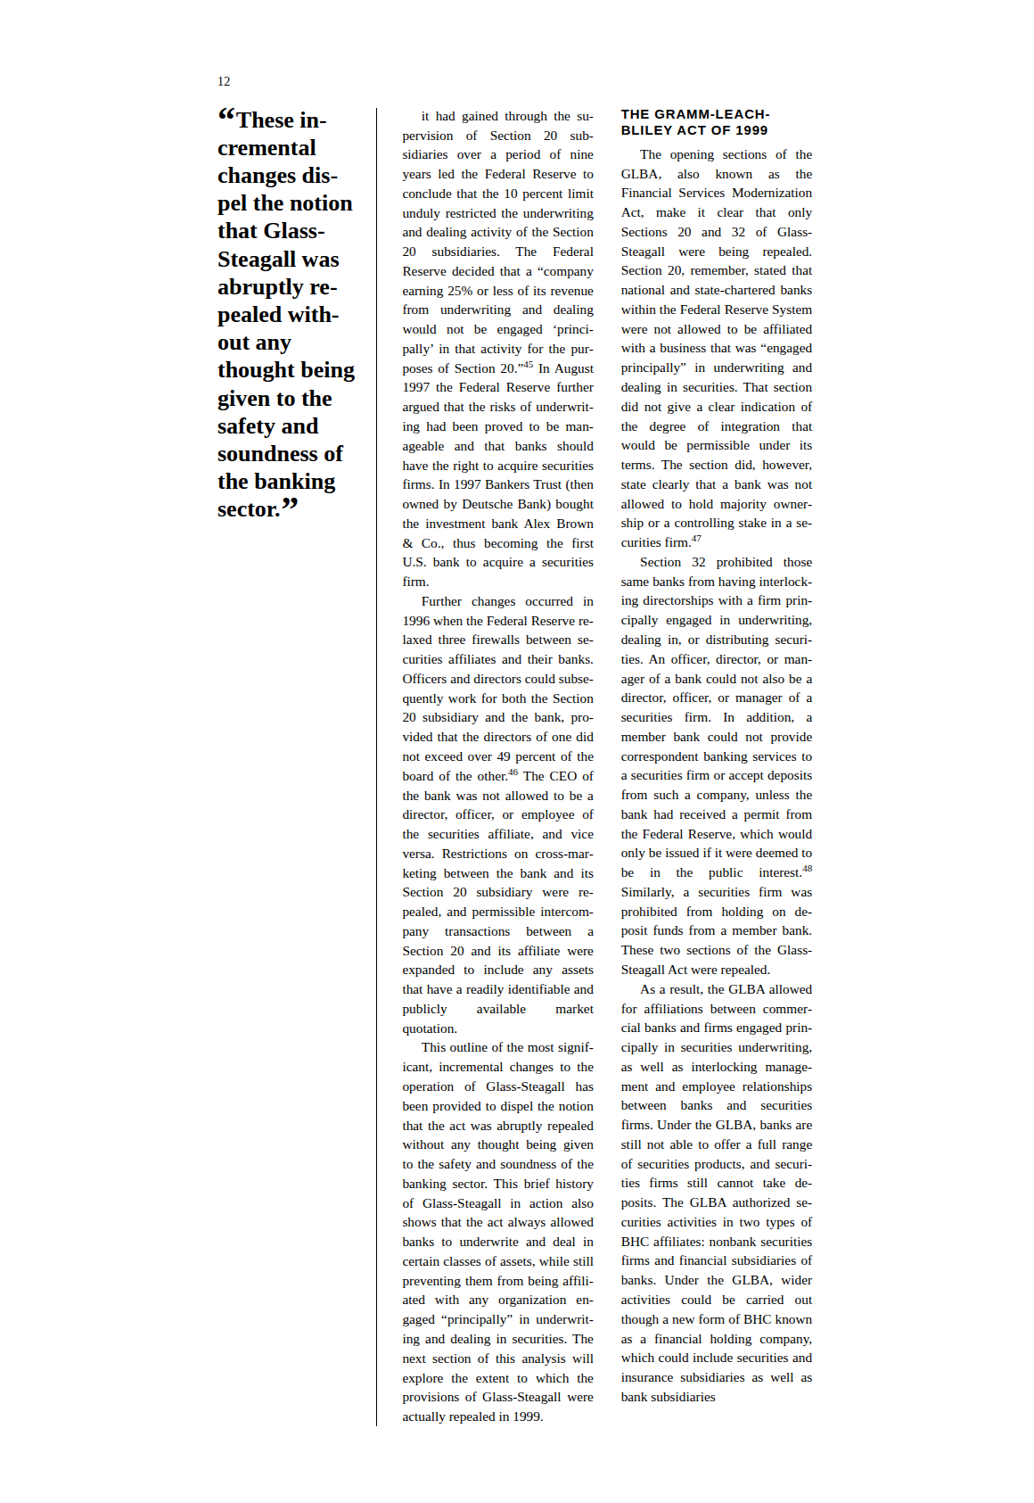12
“These incremental changes dispel the notion that Glass-Steagall was abruptly repealed without any thought being given to the safety and soundness of the banking sector.”
it had gained through the supervision of Section 20 subsidiaries over a period of nine years led the Federal Reserve to conclude that the 10 percent limit unduly restricted the underwriting and dealing activity of the Section 20 subsidiaries. The Federal Reserve decided that a “company earning 25% or less of its revenue from underwriting and dealing would not be engaged ‘principally’ in that activity for the purposes of Section 20.”45 In August 1997 the Federal Reserve further argued that the risks of underwriting had been proved to be manageable and that banks should have the right to acquire securities firms. In 1997 Bankers Trust (then owned by Deutsche Bank) bought the investment bank Alex Brown & Co., thus becoming the first U.S. bank to acquire a securities firm.
Further changes occurred in 1996 when the Federal Reserve relaxed three firewalls between securities affiliates and their banks. Officers and directors could subsequently work for both the Section 20 subsidiary and the bank, provided that the directors of one did not exceed over 49 percent of the board of the other.46 The CEO of the bank was not allowed to be a director, officer, or employee of the securities affiliate, and vice versa. Restrictions on cross-marketing between the bank and its Section 20 subsidiary were repealed, and permissible intercompany transactions between a Section 20 and its affiliate were expanded to include any assets that have a readily identifiable and publicly available market quotation.
This outline of the most significant, incremental changes to the operation of Glass-Steagall has been provided to dispel the notion that the act was abruptly repealed without any thought being given to the safety and soundness of the banking sector. This brief history of Glass-Steagall in action also shows that the act always allowed banks to underwrite and deal in certain classes of assets, while still preventing them from being affiliated with any organization engaged “principally” in underwriting and dealing in securities. The next section of this analysis will explore the extent to which the provisions of Glass-Steagall were actually repealed in 1999.
The Gramm-Leach-Bliley Act of 1999
The opening sections of the GLBA, also known as the Financial Services Modernization Act, make it clear that only Sections 20 and 32 of Glass-Steagall were being repealed. Section 20, remember, stated that national and state-chartered banks within the Federal Reserve System were not allowed to be affiliated with a business that was “engaged principally” in underwriting and dealing in securities. That section did not give a clear indication of the degree of integration that would be permissible under its terms. The section did, however, state clearly that a bank was not allowed to hold majority ownership or a controlling stake in a securities firm.47
Section 32 prohibited those same banks from having interlocking directorships with a firm principally engaged in underwriting, dealing in, or distributing securities. An officer, director, or manager of a bank could not also be a director, officer, or manager of a securities firm. In addition, a member bank could not provide correspondent banking services to a securities firm or accept deposits from such a company, unless the bank had received a permit from the Federal Reserve, which would only be issued if it were deemed to be in the public interest.48 Similarly, a securities firm was prohibited from holding on deposit funds from a member bank. These two sections of the Glass-Steagall Act were repealed.
As a result, the GLBA allowed for affiliations between commercial banks and firms engaged principally in securities underwriting, as well as interlocking management and employee relationships between banks and securities firms. Under the GLBA, banks are still not able to offer a full range of securities products, and securities firms still cannot take deposits. The GLBA authorized securities activities in two types of BHC affiliates: nonbank securities firms and financial subsidiaries of banks. Under the GLBA, wider activities could be carried out though a new form of BHC known as a financial holding company, which could include securities and insurance subsidiaries as well as bank subsidiaries